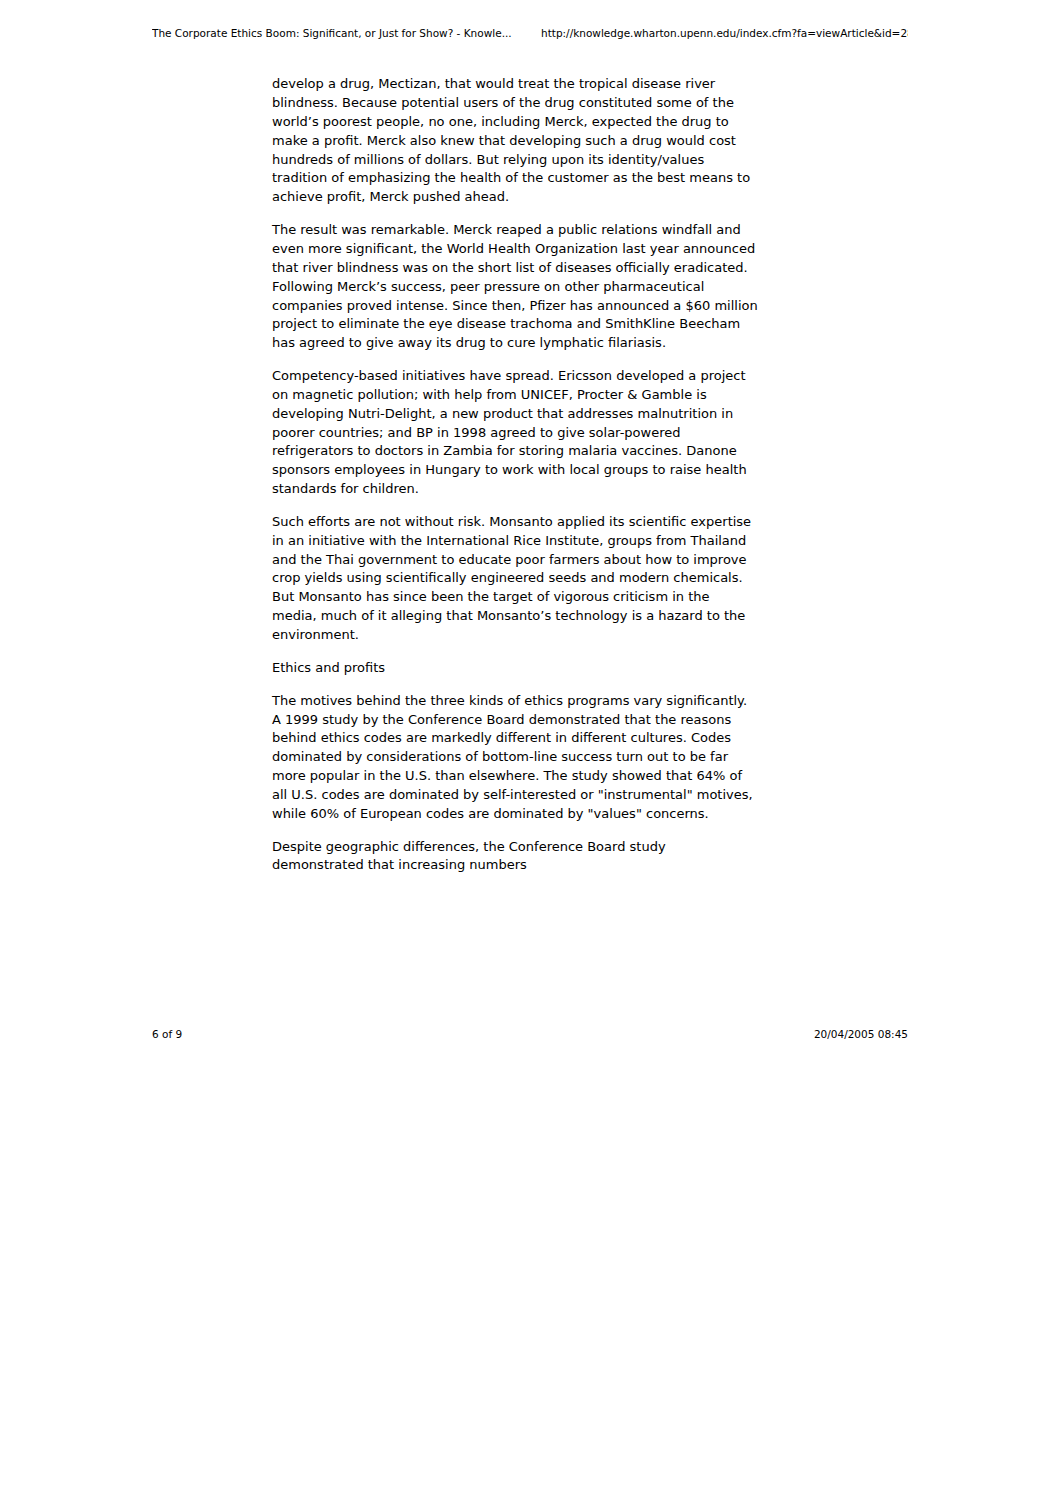The Corporate Ethics Boom: Significant, or Just for Show? - Knowle... http://knowledge.wharton.upenn.edu/index.cfm?fa=viewArticle&id=285
develop a drug, Mectizan, that would treat the tropical disease river blindness. Because potential users of the drug constituted some of the world’s poorest people, no one, including Merck, expected the drug to make a profit. Merck also knew that developing such a drug would cost hundreds of millions of dollars. But relying upon its identity/values tradition of emphasizing the health of the customer as the best means to achieve profit, Merck pushed ahead.
The result was remarkable. Merck reaped a public relations windfall and even more significant, the World Health Organization last year announced that river blindness was on the short list of diseases officially eradicated. Following Merck’s success, peer pressure on other pharmaceutical companies proved intense. Since then, Pfizer has announced a $60 million project to eliminate the eye disease trachoma and SmithKline Beecham has agreed to give away its drug to cure lymphatic filariasis.
Competency-based initiatives have spread. Ericsson developed a project on magnetic pollution; with help from UNICEF, Procter & Gamble is developing Nutri-Delight, a new product that addresses malnutrition in poorer countries; and BP in 1998 agreed to give solar-powered refrigerators to doctors in Zambia for storing malaria vaccines. Danone sponsors employees in Hungary to work with local groups to raise health standards for children.
Such efforts are not without risk. Monsanto applied its scientific expertise in an initiative with the International Rice Institute, groups from Thailand and the Thai government to educate poor farmers about how to improve crop yields using scientifically engineered seeds and modern chemicals. But Monsanto has since been the target of vigorous criticism in the media, much of it alleging that Monsanto’s technology is a hazard to the environment.
Ethics and profits
The motives behind the three kinds of ethics programs vary significantly. A 1999 study by the Conference Board demonstrated that the reasons behind ethics codes are markedly different in different cultures. Codes dominated by considerations of bottom-line success turn out to be far more popular in the U.S. than elsewhere. The study showed that 64% of all U.S. codes are dominated by self-interested or "instrumental" motives, while 60% of European codes are dominated by "values" concerns.
Despite geographic differences, the Conference Board study demonstrated that increasing numbers
6 of 9 20/04/2005 08:45